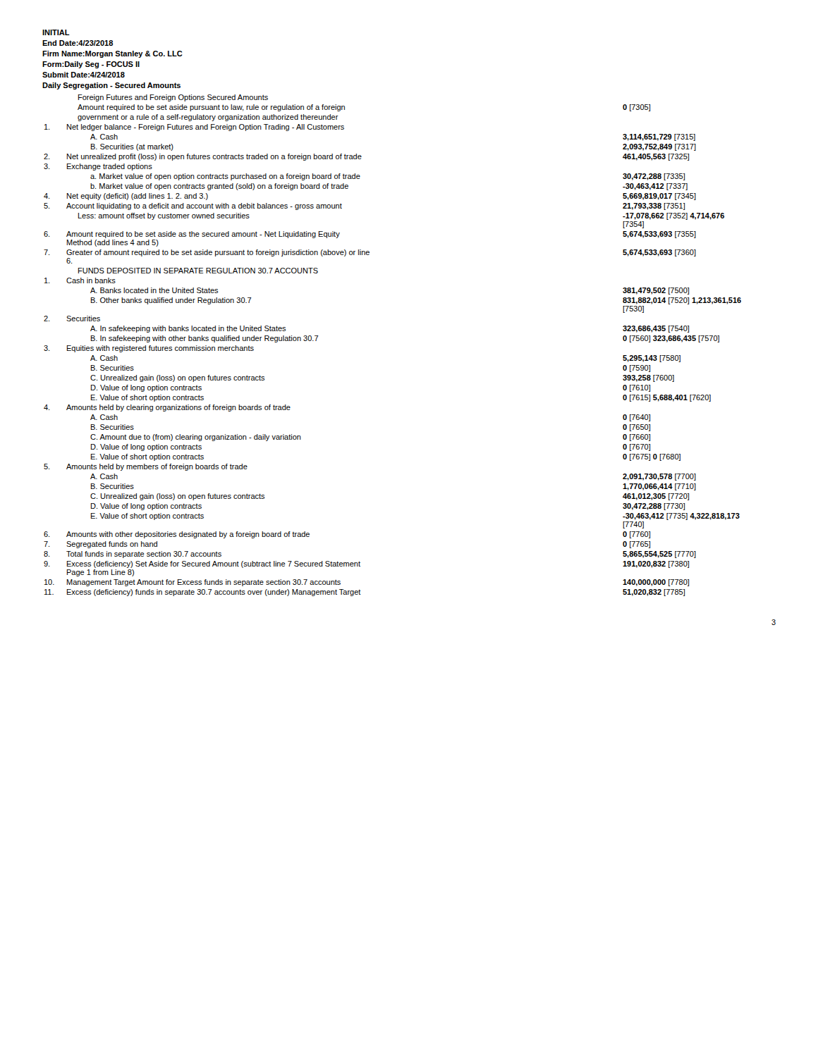INITIAL
End Date:4/23/2018
Firm Name:Morgan Stanley & Co. LLC
Form:Daily Seg - FOCUS II
Submit Date:4/24/2018
Daily Segregation - Secured Amounts
| | Foreign Futures and Foreign Options Secured Amounts | |
| | Amount required to be set aside pursuant to law, rule or regulation of a foreign | 0 [7305] |
| | government or a rule of a self-regulatory organization authorized thereunder | |
| 1. | Net ledger balance - Foreign Futures and Foreign Option Trading - All Customers | |
| | A. Cash | 3,114,651,729 [7315] |
| | B. Securities (at market) | 2,093,752,849 [7317] |
| 2. | Net unrealized profit (loss) in open futures contracts traded on a foreign board of trade | 461,405,563 [7325] |
| 3. | Exchange traded options | |
| | a. Market value of open option contracts purchased on a foreign board of trade | 30,472,288 [7335] |
| | b. Market value of open contracts granted (sold) on a foreign board of trade | -30,463,412 [7337] |
| 4. | Net equity (deficit) (add lines 1. 2. and 3.) | 5,669,819,017 [7345] |
| 5. | Account liquidating to a deficit and account with a debit balances - gross amount | 21,793,338 [7351] |
| | Less: amount offset by customer owned securities | -17,078,662 [7352] 4,714,676 [7354] |
| 6. | Amount required to be set aside as the secured amount - Net Liquidating Equity Method (add lines 4 and 5) | 5,674,533,693 [7355] |
| 7. | Greater of amount required to be set aside pursuant to foreign jurisdiction (above) or line 6. | 5,674,533,693 [7360] |
| | FUNDS DEPOSITED IN SEPARATE REGULATION 30.7 ACCOUNTS | |
| 1. | Cash in banks | |
| | A. Banks located in the United States | 381,479,502 [7500] |
| | B. Other banks qualified under Regulation 30.7 | 831,882,014 [7520] 1,213,361,516 [7530] |
| 2. | Securities | |
| | A. In safekeeping with banks located in the United States | 323,686,435 [7540] |
| | B. In safekeeping with other banks qualified under Regulation 30.7 | 0 [7560] 323,686,435 [7570] |
| 3. | Equities with registered futures commission merchants | |
| | A. Cash | 5,295,143 [7580] |
| | B. Securities | 0 [7590] |
| | C. Unrealized gain (loss) on open futures contracts | 393,258 [7600] |
| | D. Value of long option contracts | 0 [7610] |
| | E. Value of short option contracts | 0 [7615] 5,688,401 [7620] |
| 4. | Amounts held by clearing organizations of foreign boards of trade | |
| | A. Cash | 0 [7640] |
| | B. Securities | 0 [7650] |
| | C. Amount due to (from) clearing organization - daily variation | 0 [7660] |
| | D. Value of long option contracts | 0 [7670] |
| | E. Value of short option contracts | 0 [7675] 0 [7680] |
| 5. | Amounts held by members of foreign boards of trade | |
| | A. Cash | 2,091,730,578 [7700] |
| | B. Securities | 1,770,066,414 [7710] |
| | C. Unrealized gain (loss) on open futures contracts | 461,012,305 [7720] |
| | D. Value of long option contracts | 30,472,288 [7730] |
| | E. Value of short option contracts | -30,463,412 [7735] 4,322,818,173 [7740] |
| 6. | Amounts with other depositories designated by a foreign board of trade | 0 [7760] |
| 7. | Segregated funds on hand | 0 [7765] |
| 8. | Total funds in separate section 30.7 accounts | 5,865,554,525 [7770] |
| 9. | Excess (deficiency) Set Aside for Secured Amount (subtract line 7 Secured Statement Page 1 from Line 8) | 191,020,832 [7380] |
| 10. | Management Target Amount for Excess funds in separate section 30.7 accounts | 140,000,000 [7780] |
| 11. | Excess (deficiency) funds in separate 30.7 accounts over (under) Management Target | 51,020,832 [7785] |
3